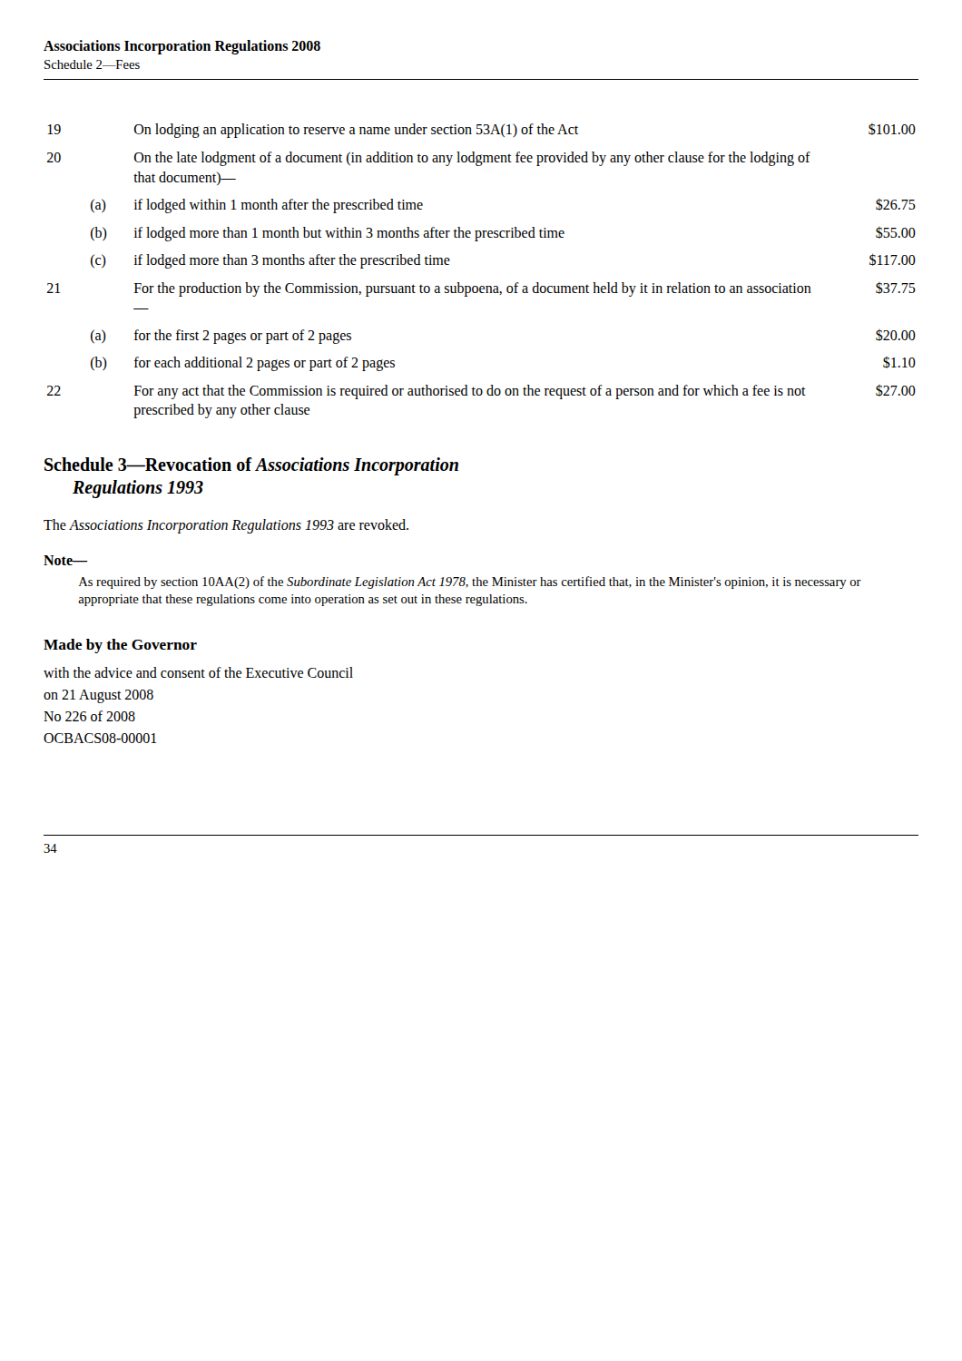Associations Incorporation Regulations 2008
Schedule 2—Fees
| 19 | | On lodging an application to reserve a name under section 53A(1) of the Act | $101.00 |
| 20 | | On the late lodgment of a document (in addition to any lodgment fee provided by any other clause for the lodging of that document)— | |
| | (a) | if lodged within 1 month after the prescribed time | $26.75 |
| | (b) | if lodged more than 1 month but within 3 months after the prescribed time | $55.00 |
| | (c) | if lodged more than 3 months after the prescribed time | $117.00 |
| 21 | | For the production by the Commission, pursuant to a subpoena, of a document held by it in relation to an association— | $37.75 |
| | (a) | for the first 2 pages or part of 2 pages | $20.00 |
| | (b) | for each additional 2 pages or part of 2 pages | $1.10 |
| 22 | | For any act that the Commission is required or authorised to do on the request of a person and for which a fee is not prescribed by any other clause | $27.00 |
Schedule 3—Revocation of Associations Incorporation Regulations 1993
The Associations Incorporation Regulations 1993 are revoked.
Note—
As required by section 10AA(2) of the Subordinate Legislation Act 1978, the Minister has certified that, in the Minister's opinion, it is necessary or appropriate that these regulations come into operation as set out in these regulations.
Made by the Governor
with the advice and consent of the Executive Council
on 21 August 2008
No 226 of 2008
OCBACS08-00001
34